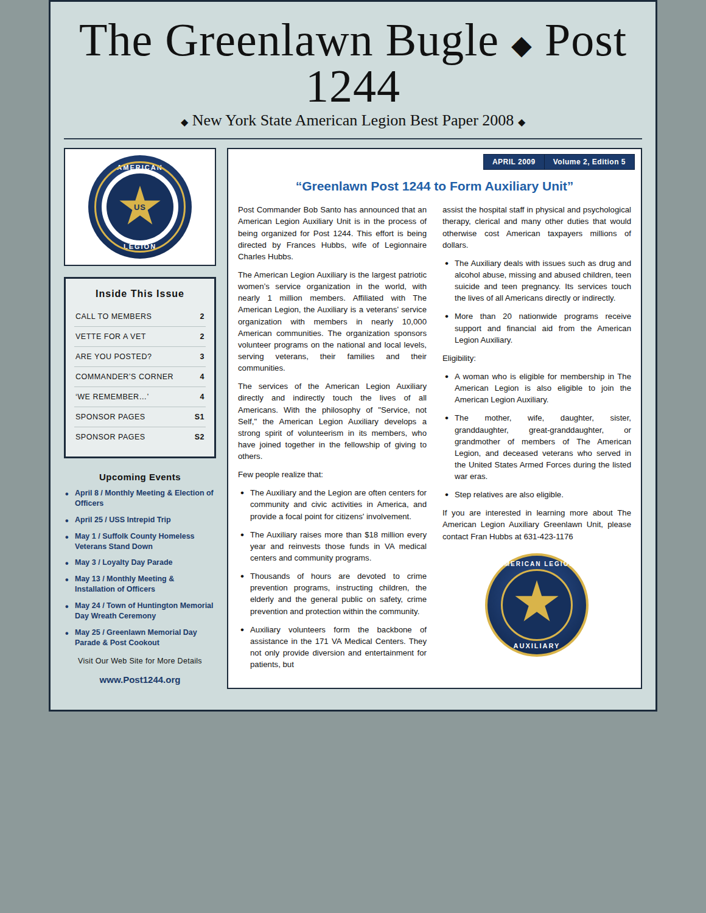The Greenlawn Bugle ◆ Post 1244
◆ New York State American Legion Best Paper 2008 ◆
AMERICAN
LEGION
US
Inside This Issue
| CALL TO MEMBERS | 2 |
| VETTE FOR A VET | 2 |
| ARE YOU POSTED? | 3 |
| COMMANDER’S CORNER | 4 |
| ‘WE REMEMBER…’ | 4 |
| SPONSOR PAGES | S1 |
| SPONSOR PAGES | S2 |
Upcoming Events
April 8 / Monthly Meeting & Election of Officers
April 25 / USS Intrepid Trip
May 1 / Suffolk County Homeless Veterans Stand Down
May 3 / Loyalty Day Parade
May 13 / Monthly Meeting & Installation of Officers
May 24 / Town of Huntington Memorial Day Wreath Ceremony
May 25 / Greenlawn Memorial Day Parade & Post Cookout
Visit Our Web Site for More Details
www.Post1244.org
APRIL 2009
Volume 2, Edition 5
“Greenlawn Post 1244 to Form Auxiliary Unit”
Post Commander Bob Santo has announced that an American Legion Auxiliary Unit is in the process of being organized for Post 1244. This effort is being directed by Frances Hubbs, wife of Legionnaire Charles Hubbs.
The American Legion Auxiliary is the largest patriotic women’s service organization in the world, with nearly 1 million members. Affiliated with The American Legion, the Auxiliary is a veterans’ service organization with members in nearly 10,000 American communities. The organization sponsors volunteer programs on the national and local levels, serving veterans, their families and their communities.
The services of the American Legion Auxiliary directly and indirectly touch the lives of all Americans. With the philosophy of "Service, not Self," the American Legion Auxiliary develops a strong spirit of volunteerism in its members, who have joined together in the fellowship of giving to others.
Few people realize that:
The Auxiliary and the Legion are often centers for community and civic activities in America, and provide a focal point for citizens' involvement.
The Auxiliary raises more than $18 million every year and reinvests those funds in VA medical centers and community programs.
Thousands of hours are devoted to crime prevention programs, instructing children, the elderly and the general public on safety, crime prevention and protection within the community.
Auxiliary volunteers form the backbone of assistance in the 171 VA Medical Centers. They not only provide diversion and entertainment for patients, but
assist the hospital staff in physical and psychological therapy, clerical and many other duties that would otherwise cost American taxpayers millions of dollars.
The Auxiliary deals with issues such as drug and alcohol abuse, missing and abused children, teen suicide and teen pregnancy. Its services touch the lives of all Americans directly or indirectly.
More than 20 nationwide programs receive support and financial aid from the American Legion Auxiliary.
Eligibility:
A woman who is eligible for membership in The American Legion is also eligible to join the American Legion Auxiliary.
The mother, wife, daughter, sister, granddaughter, great-granddaughter, or grandmother of members of The American Legion, and deceased veterans who served in the United States Armed Forces during the listed war eras.
Step relatives are also eligible.
If you are interested in learning more about The American Legion Auxiliary Greenlawn Unit, please contact Fran Hubbs at 631-423-1176
AMERICAN LEGION
AUXILIARY